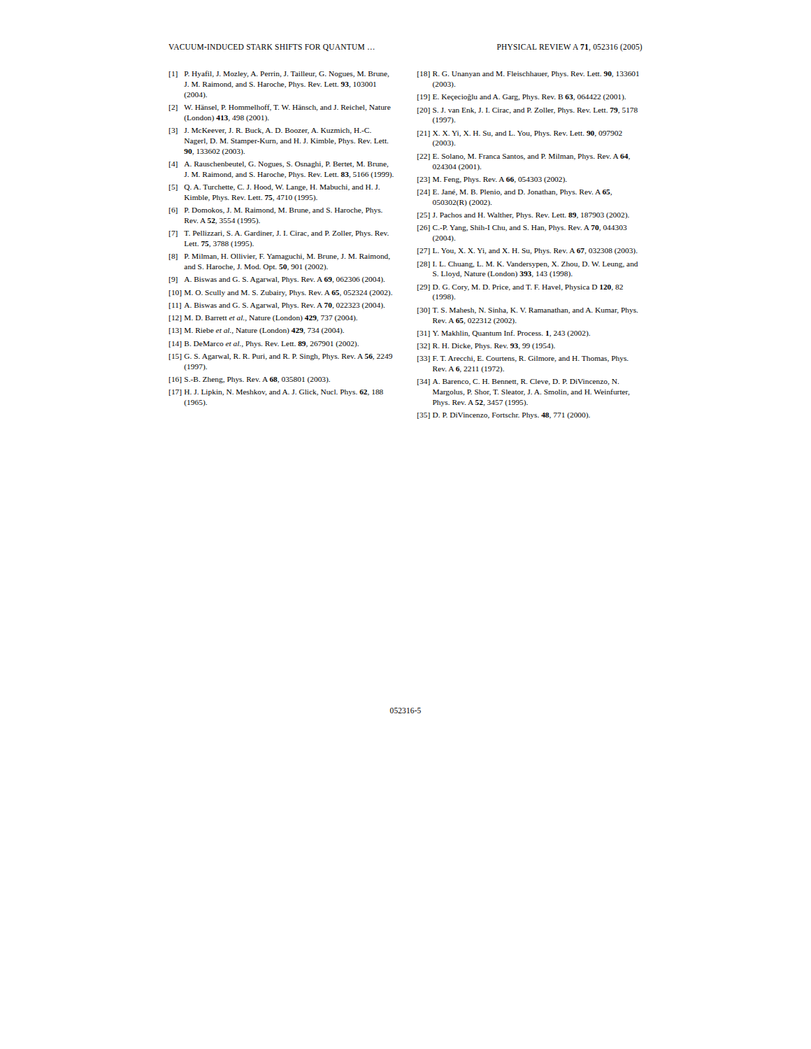Vacuum-induced Stark shifts for quantum … Physical Review A 71, 052316 (2005)
[1] P. Hyafil, J. Mozley, A. Perrin, J. Tailleur, G. Nogues, M. Brune, J. M. Raimond, and S. Haroche, Phys. Rev. Lett. 93, 103001 (2004).
[2] W. Hänsel, P. Hommelhoff, T. W. Hänsch, and J. Reichel, Nature (London) 413, 498 (2001).
[3] J. McKeever, J. R. Buck, A. D. Boozer, A. Kuzmich, H.-C. Nagerl, D. M. Stamper-Kurn, and H. J. Kimble, Phys. Rev. Lett. 90, 133602 (2003).
[4] A. Rauschenbeutel, G. Nogues, S. Osnaghi, P. Bertet, M. Brune, J. M. Raimond, and S. Haroche, Phys. Rev. Lett. 83, 5166 (1999).
[5] Q. A. Turchette, C. J. Hood, W. Lange, H. Mabuchi, and H. J. Kimble, Phys. Rev. Lett. 75, 4710 (1995).
[6] P. Domokos, J. M. Raimond, M. Brune, and S. Haroche, Phys. Rev. A 52, 3554 (1995).
[7] T. Pellizzari, S. A. Gardiner, J. I. Cirac, and P. Zoller, Phys. Rev. Lett. 75, 3788 (1995).
[8] P. Milman, H. Ollivier, F. Yamaguchi, M. Brune, J. M. Raimond, and S. Haroche, J. Mod. Opt. 50, 901 (2002).
[9] A. Biswas and G. S. Agarwal, Phys. Rev. A 69, 062306 (2004).
[10] M. O. Scully and M. S. Zubairy, Phys. Rev. A 65, 052324 (2002).
[11] A. Biswas and G. S. Agarwal, Phys. Rev. A 70, 022323 (2004).
[12] M. D. Barrett et al., Nature (London) 429, 737 (2004).
[13] M. Riebe et al., Nature (London) 429, 734 (2004).
[14] B. DeMarco et al., Phys. Rev. Lett. 89, 267901 (2002).
[15] G. S. Agarwal, R. R. Puri, and R. P. Singh, Phys. Rev. A 56, 2249 (1997).
[16] S.-B. Zheng, Phys. Rev. A 68, 035801 (2003).
[17] H. J. Lipkin, N. Meshkov, and A. J. Glick, Nucl. Phys. 62, 188 (1965).
[18] R. G. Unanyan and M. Fleischhauer, Phys. Rev. Lett. 90, 133601 (2003).
[19] E. Keçecioğlu and A. Garg, Phys. Rev. B 63, 064422 (2001).
[20] S. J. van Enk, J. I. Cirac, and P. Zoller, Phys. Rev. Lett. 79, 5178 (1997).
[21] X. X. Yi, X. H. Su, and L. You, Phys. Rev. Lett. 90, 097902 (2003).
[22] E. Solano, M. Franca Santos, and P. Milman, Phys. Rev. A 64, 024304 (2001).
[23] M. Feng, Phys. Rev. A 66, 054303 (2002).
[24] E. Jané, M. B. Plenio, and D. Jonathan, Phys. Rev. A 65, 050302(R) (2002).
[25] J. Pachos and H. Walther, Phys. Rev. Lett. 89, 187903 (2002).
[26] C.-P. Yang, Shih-I Chu, and S. Han, Phys. Rev. A 70, 044303 (2004).
[27] L. You, X. X. Yi, and X. H. Su, Phys. Rev. A 67, 032308 (2003).
[28] I. L. Chuang, L. M. K. Vandersypen, X. Zhou, D. W. Leung, and S. Lloyd, Nature (London) 393, 143 (1998).
[29] D. G. Cory, M. D. Price, and T. F. Havel, Physica D 120, 82 (1998).
[30] T. S. Mahesh, N. Sinha, K. V. Ramanathan, and A. Kumar, Phys. Rev. A 65, 022312 (2002).
[31] Y. Makhlin, Quantum Inf. Process. 1, 243 (2002).
[32] R. H. Dicke, Phys. Rev. 93, 99 (1954).
[33] F. T. Arecchi, E. Courtens, R. Gilmore, and H. Thomas, Phys. Rev. A 6, 2211 (1972).
[34] A. Barenco, C. H. Bennett, R. Cleve, D. P. DiVincenzo, N. Margolus, P. Shor, T. Sleator, J. A. Smolin, and H. Weinfurter, Phys. Rev. A 52, 3457 (1995).
[35] D. P. DiVincenzo, Fortschr. Phys. 48, 771 (2000).
052316-5